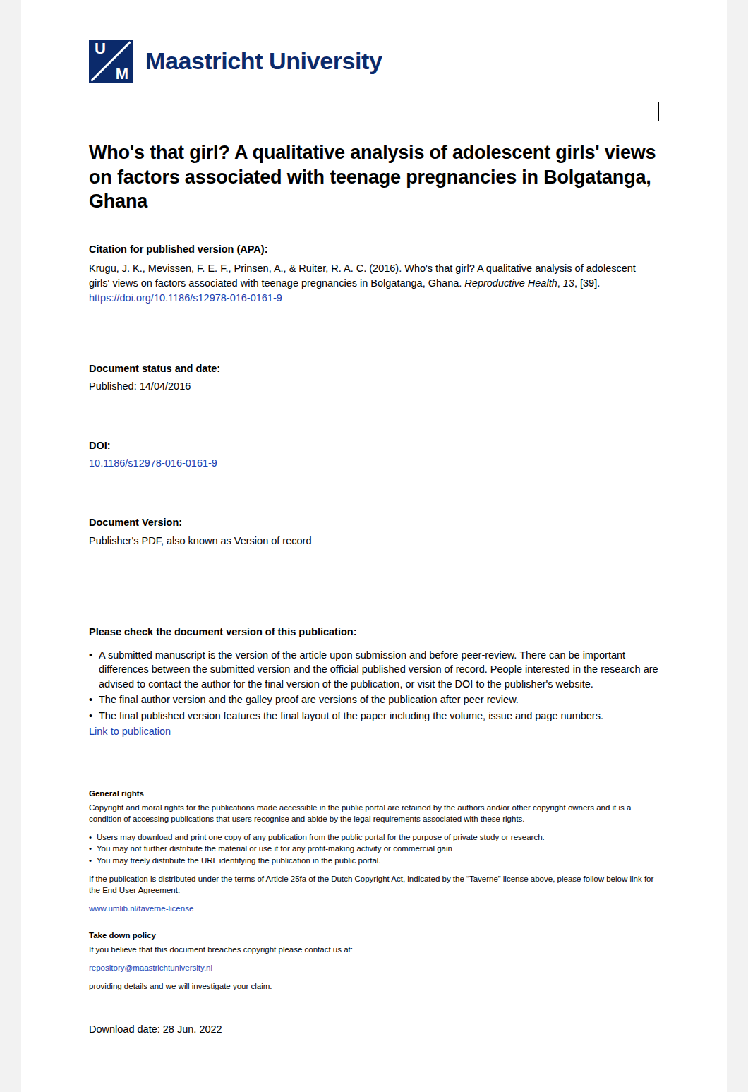Maastricht University
Who's that girl? A qualitative analysis of adolescent girls' views on factors associated with teenage pregnancies in Bolgatanga, Ghana
Citation for published version (APA):
Krugu, J. K., Mevissen, F. E. F., Prinsen, A., & Ruiter, R. A. C. (2016). Who's that girl? A qualitative analysis of adolescent girls' views on factors associated with teenage pregnancies in Bolgatanga, Ghana. Reproductive Health, 13, [39]. https://doi.org/10.1186/s12978-016-0161-9
Document status and date:
Published: 14/04/2016
DOI:
10.1186/s12978-016-0161-9
Document Version:
Publisher's PDF, also known as Version of record
Please check the document version of this publication:
A submitted manuscript is the version of the article upon submission and before peer-review. There can be important differences between the submitted version and the official published version of record. People interested in the research are advised to contact the author for the final version of the publication, or visit the DOI to the publisher's website.
The final author version and the galley proof are versions of the publication after peer review.
The final published version features the final layout of the paper including the volume, issue and page numbers.
Link to publication
General rights
Copyright and moral rights for the publications made accessible in the public portal are retained by the authors and/or other copyright owners and it is a condition of accessing publications that users recognise and abide by the legal requirements associated with these rights.
Users may download and print one copy of any publication from the public portal for the purpose of private study or research.
You may not further distribute the material or use it for any profit-making activity or commercial gain
You may freely distribute the URL identifying the publication in the public portal.
If the publication is distributed under the terms of Article 25fa of the Dutch Copyright Act, indicated by the “Taverne” license above, please follow below link for the End User Agreement:
www.umlib.nl/taverne-license
Take down policy
If you believe that this document breaches copyright please contact us at:
repository@maastrichtuniversity.nl
providing details and we will investigate your claim.
Download date: 28 Jun. 2022